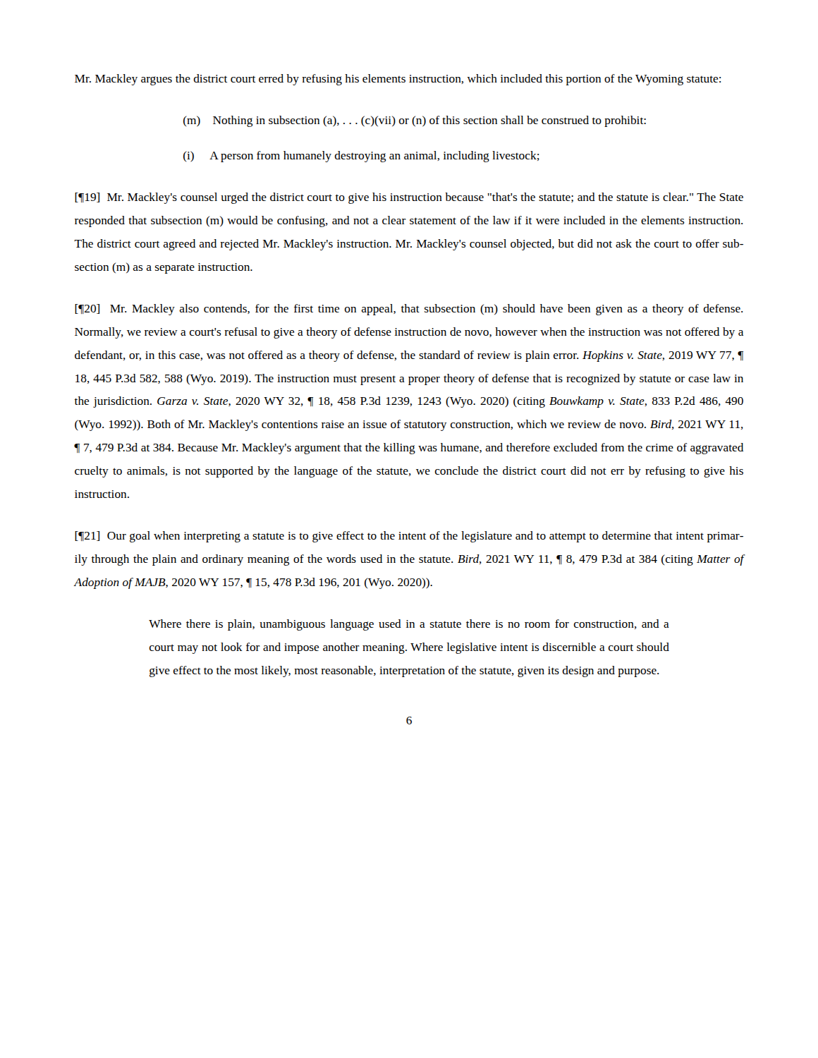Mr. Mackley argues the district court erred by refusing his elements instruction, which included this portion of the Wyoming statute:
(m) Nothing in subsection (a), . . . (c)(vii) or (n) of this section shall be construed to prohibit:
(i) A person from humanely destroying an animal, including livestock;
[¶19] Mr. Mackley's counsel urged the district court to give his instruction because "that's the statute; and the statute is clear." The State responded that subsection (m) would be confusing, and not a clear statement of the law if it were included in the elements instruction. The district court agreed and rejected Mr. Mackley's instruction. Mr. Mackley's counsel objected, but did not ask the court to offer subsection (m) as a separate instruction.
[¶20] Mr. Mackley also contends, for the first time on appeal, that subsection (m) should have been given as a theory of defense. Normally, we review a court's refusal to give a theory of defense instruction de novo, however when the instruction was not offered by a defendant, or, in this case, was not offered as a theory of defense, the standard of review is plain error. Hopkins v. State, 2019 WY 77, ¶ 18, 445 P.3d 582, 588 (Wyo. 2019). The instruction must present a proper theory of defense that is recognized by statute or case law in the jurisdiction. Garza v. State, 2020 WY 32, ¶ 18, 458 P.3d 1239, 1243 (Wyo. 2020) (citing Bouwkamp v. State, 833 P.2d 486, 490 (Wyo. 1992)). Both of Mr. Mackley's contentions raise an issue of statutory construction, which we review de novo. Bird, 2021 WY 11, ¶ 7, 479 P.3d at 384. Because Mr. Mackley's argument that the killing was humane, and therefore excluded from the crime of aggravated cruelty to animals, is not supported by the language of the statute, we conclude the district court did not err by refusing to give his instruction.
[¶21] Our goal when interpreting a statute is to give effect to the intent of the legislature and to attempt to determine that intent primarily through the plain and ordinary meaning of the words used in the statute. Bird, 2021 WY 11, ¶ 8, 479 P.3d at 384 (citing Matter of Adoption of MAJB, 2020 WY 157, ¶ 15, 478 P.3d 196, 201 (Wyo. 2020)).
Where there is plain, unambiguous language used in a statute there is no room for construction, and a court may not look for and impose another meaning. Where legislative intent is discernible a court should give effect to the most likely, most reasonable, interpretation of the statute, given its design and purpose.
6